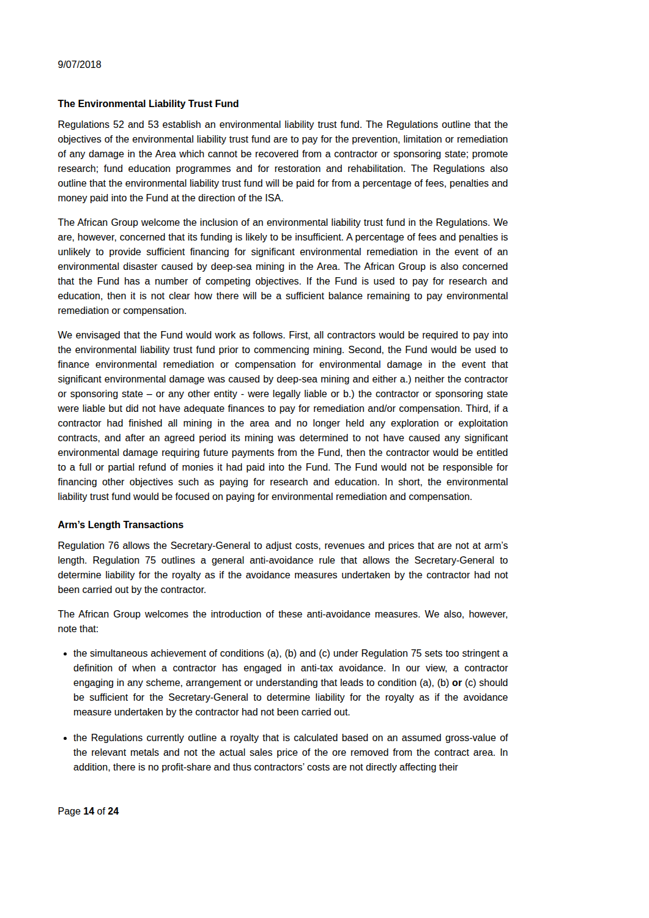9/07/2018
The Environmental Liability Trust Fund
Regulations 52 and 53 establish an environmental liability trust fund. The Regulations outline that the objectives of the environmental liability trust fund are to pay for the prevention, limitation or remediation of any damage in the Area which cannot be recovered from a contractor or sponsoring state; promote research; fund education programmes and for restoration and rehabilitation. The Regulations also outline that the environmental liability trust fund will be paid for from a percentage of fees, penalties and money paid into the Fund at the direction of the ISA.
The African Group welcome the inclusion of an environmental liability trust fund in the Regulations. We are, however, concerned that its funding is likely to be insufficient. A percentage of fees and penalties is unlikely to provide sufficient financing for significant environmental remediation in the event of an environmental disaster caused by deep-sea mining in the Area. The African Group is also concerned that the Fund has a number of competing objectives. If the Fund is used to pay for research and education, then it is not clear how there will be a sufficient balance remaining to pay environmental remediation or compensation.
We envisaged that the Fund would work as follows. First, all contractors would be required to pay into the environmental liability trust fund prior to commencing mining. Second, the Fund would be used to finance environmental remediation or compensation for environmental damage in the event that significant environmental damage was caused by deep-sea mining and either a.) neither the contractor or sponsoring state – or any other entity - were legally liable or b.) the contractor or sponsoring state were liable but did not have adequate finances to pay for remediation and/or compensation. Third, if a contractor had finished all mining in the area and no longer held any exploration or exploitation contracts, and after an agreed period its mining was determined to not have caused any significant environmental damage requiring future payments from the Fund, then the contractor would be entitled to a full or partial refund of monies it had paid into the Fund. The Fund would not be responsible for financing other objectives such as paying for research and education. In short, the environmental liability trust fund would be focused on paying for environmental remediation and compensation.
Arm’s Length Transactions
Regulation 76 allows the Secretary-General to adjust costs, revenues and prices that are not at arm’s length. Regulation 75 outlines a general anti-avoidance rule that allows the Secretary-General to determine liability for the royalty as if the avoidance measures undertaken by the contractor had not been carried out by the contractor.
The African Group welcomes the introduction of these anti-avoidance measures. We also, however, note that:
the simultaneous achievement of conditions (a), (b) and (c) under Regulation 75 sets too stringent a definition of when a contractor has engaged in anti-tax avoidance. In our view, a contractor engaging in any scheme, arrangement or understanding that leads to condition (a), (b) or (c) should be sufficient for the Secretary-General to determine liability for the royalty as if the avoidance measure undertaken by the contractor had not been carried out.
the Regulations currently outline a royalty that is calculated based on an assumed gross-value of the relevant metals and not the actual sales price of the ore removed from the contract area. In addition, there is no profit-share and thus contractors’ costs are not directly affecting their
Page 14 of 24